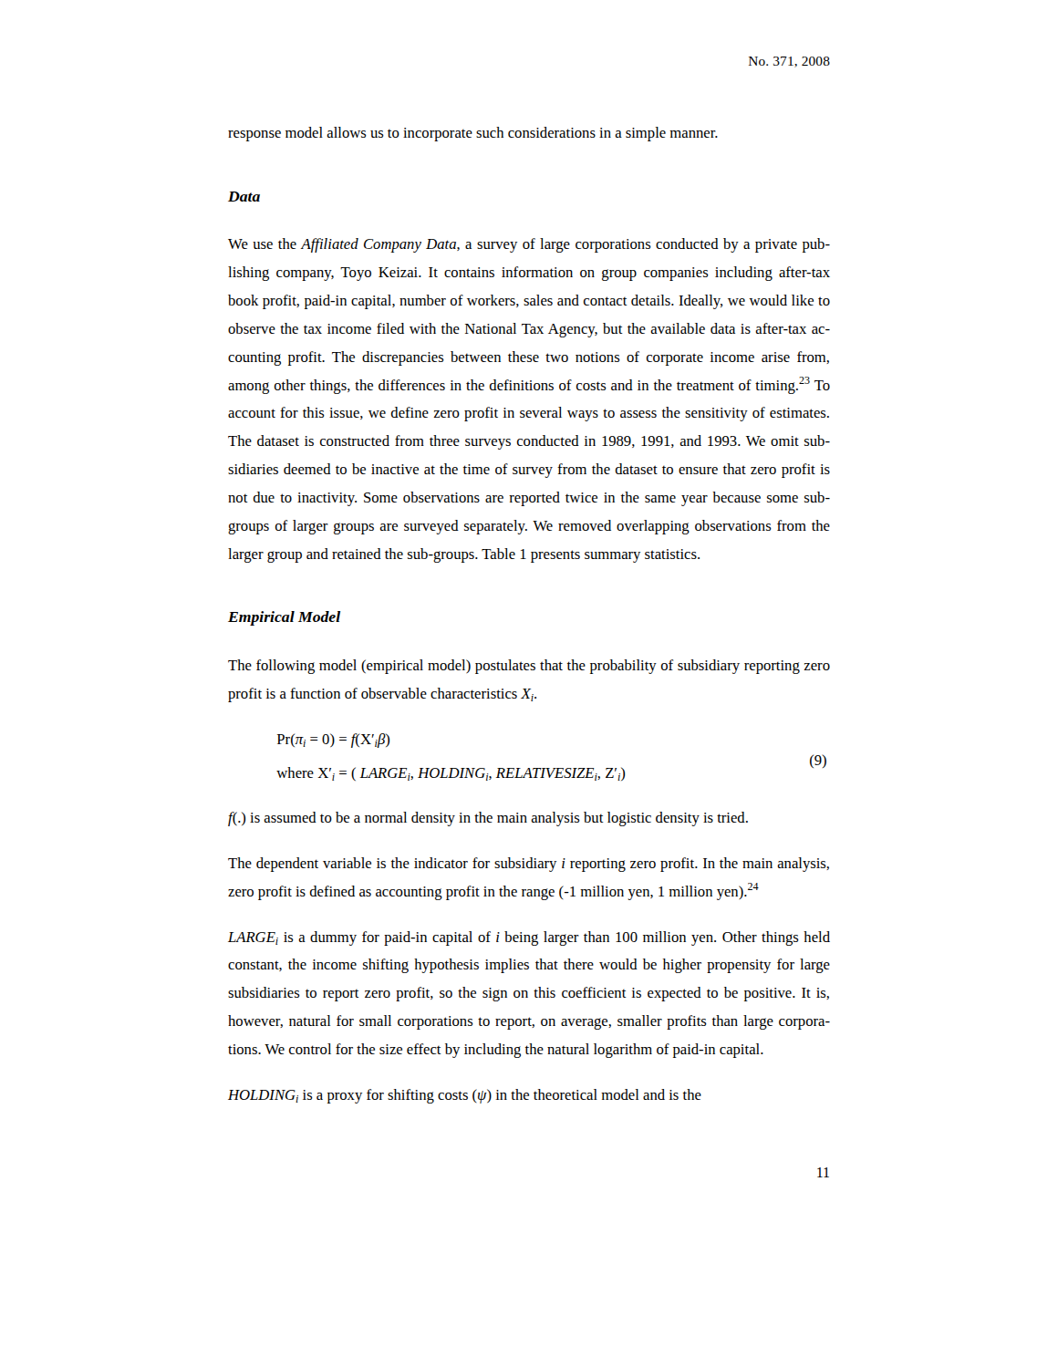No. 371, 2008
response model allows us to incorporate such considerations in a simple manner.
Data
We use the Affiliated Company Data, a survey of large corporations conducted by a private publishing company, Toyo Keizai. It contains information on group companies including after-tax book profit, paid-in capital, number of workers, sales and contact details. Ideally, we would like to observe the tax income filed with the National Tax Agency, but the available data is after-tax accounting profit. The discrepancies between these two notions of corporate income arise from, among other things, the differences in the definitions of costs and in the treatment of timing.23 To account for this issue, we define zero profit in several ways to assess the sensitivity of estimates. The dataset is constructed from three surveys conducted in 1989, 1991, and 1993. We omit subsidiaries deemed to be inactive at the time of survey from the dataset to ensure that zero profit is not due to inactivity. Some observations are reported twice in the same year because some sub-groups of larger groups are surveyed separately. We removed overlapping observations from the larger group and retained the sub-groups. Table 1 presents summary statistics.
Empirical Model
The following model (empirical model) postulates that the probability of subsidiary reporting zero profit is a function of observable characteristics Xi.
Pr(πi = 0) = f(X′iβ)
where X′i = ( LARGE i, HOLDING i, RELATIVESIZE i, Z′i)
(9)
f(.) is assumed to be a normal density in the main analysis but logistic density is tried.
The dependent variable is the indicator for subsidiary i reporting zero profit. In the main analysis, zero profit is defined as accounting profit in the range (-1 million yen, 1 million yen).24
LARGE i is a dummy for paid-in capital of i being larger than 100 million yen. Other things held constant, the income shifting hypothesis implies that there would be higher propensity for large subsidiaries to report zero profit, so the sign on this coefficient is expected to be positive. It is, however, natural for small corporations to report, on average, smaller profits than large corporations. We control for the size effect by including the natural logarithm of paid-in capital.
HOLDING i is a proxy for shifting costs (ψ) in the theoretical model and is the
11